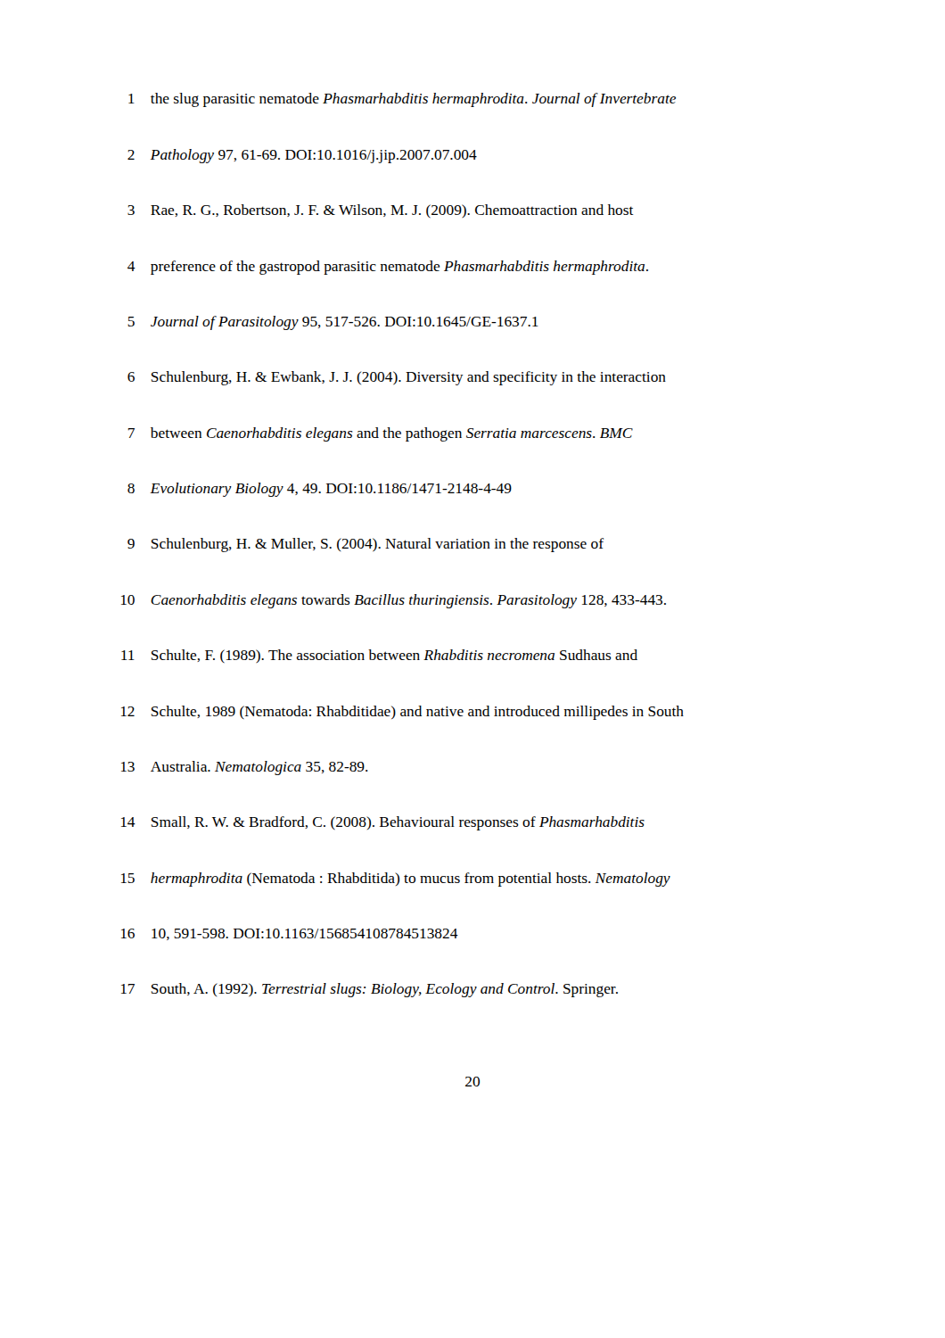the slug parasitic nematode Phasmarhabditis hermaphrodita. Journal of Invertebrate
Pathology 97, 61-69. DOI:10.1016/j.jip.2007.07.004
Rae, R. G., Robertson, J. F. & Wilson, M. J. (2009). Chemoattraction and host
preference of the gastropod parasitic nematode Phasmarhabditis hermaphrodita.
Journal of Parasitology 95, 517-526. DOI:10.1645/GE-1637.1
Schulenburg, H. & Ewbank, J. J. (2004). Diversity and specificity in the interaction
between Caenorhabditis elegans and the pathogen Serratia marcescens. BMC
Evolutionary Biology 4, 49. DOI:10.1186/1471-2148-4-49
Schulenburg, H. & Muller, S. (2004). Natural variation in the response of
Caenorhabditis elegans towards Bacillus thuringiensis. Parasitology 128, 433-443.
Schulte, F. (1989). The association between Rhabditis necromena Sudhaus and
Schulte, 1989 (Nematoda: Rhabditidae) and native and introduced millipedes in South
Australia. Nematologica 35, 82-89.
Small, R. W. & Bradford, C. (2008). Behavioural responses of Phasmarhabditis
hermaphrodita (Nematoda : Rhabditida) to mucus from potential hosts. Nematology
10, 591-598. DOI:10.1163/156854108784513824
South, A. (1992). Terrestrial slugs: Biology, Ecology and Control. Springer.
20